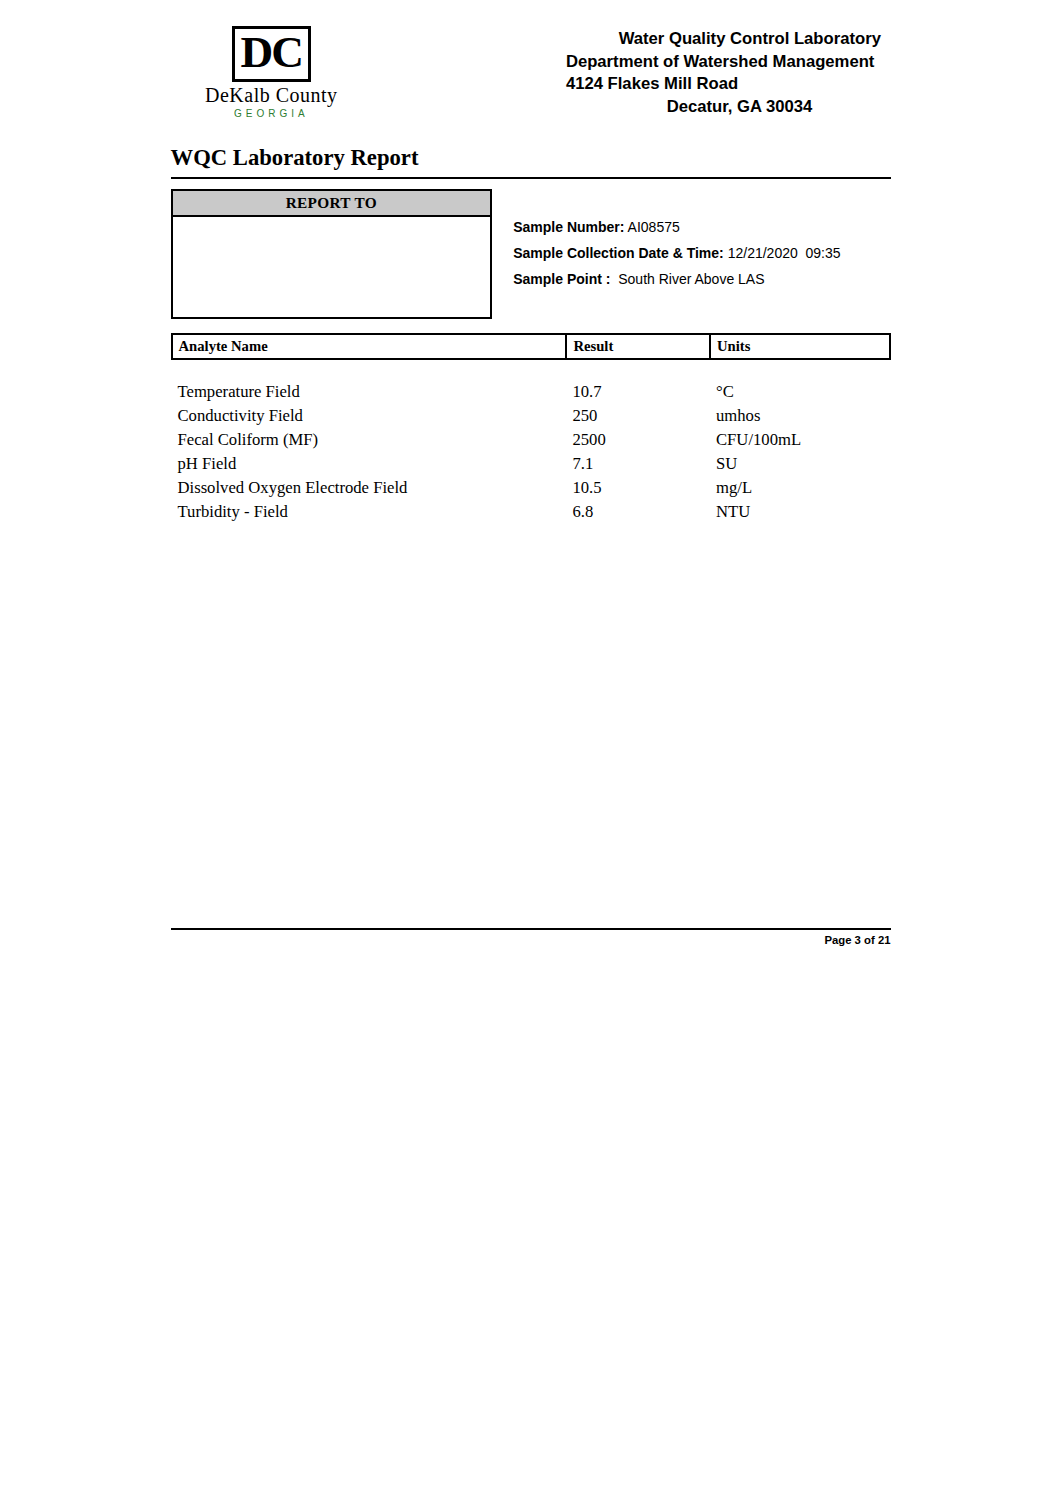DC
DeKalb County
GEORGIA
Water Quality Control Laboratory
Department of Watershed Management
4124 Flakes Mill Road
Decatur, GA 30034
WQC Laboratory Report
REPORT TO
Sample Number: AI08575
Sample Collection Date & Time: 12/21/2020 09:35
Sample Point : South River Above LAS
| Analyte Name | Result | Units |
| --- | --- | --- |
| Temperature Field | 10.7 | °C |
| Conductivity Field | 250 | umhos |
| Fecal Coliform (MF) | 2500 | CFU/100mL |
| pH Field | 7.1 | SU |
| Dissolved Oxygen Electrode Field | 10.5 | mg/L |
| Turbidity - Field | 6.8 | NTU |
Page 3 of 21